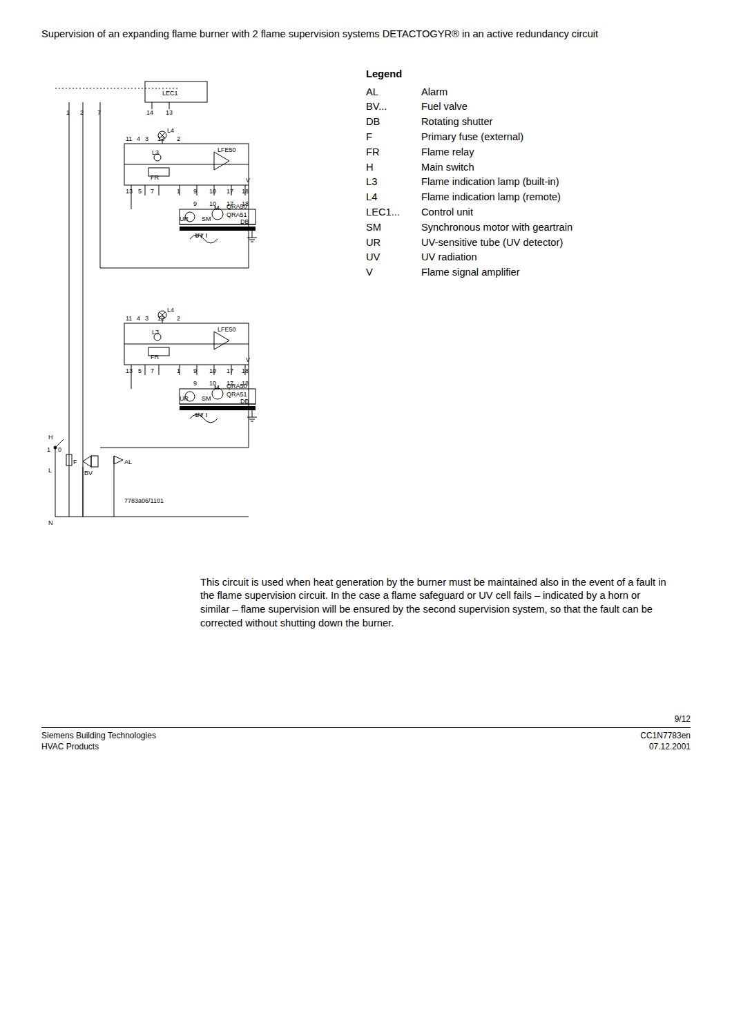Supervision of an expanding flame burner with 2 flame supervision systems DETACTOGYR® in an active redundancy circuit
LEC1 1 2 7 14 13 L4 L3 FR LFE50 V 11 4 3 12 2 13 5 7 1 9 10 17 18 9 10 17 18 UR SM M QRA50 QRA51 DB UV L4 L3 FR LFE50 V 11 4 3 12 2 13 5 7 1 9 10 17 18 9 10 17 18 UR SM M QRA50 QRA51 DB UV H 1 0 F L BV AL N 7783a06/1101
Legend
| AL | Alarm |
| BV... | Fuel valve |
| DB | Rotating shutter |
| F | Primary fuse (external) |
| FR | Flame relay |
| H | Main switch |
| L3 | Flame indication lamp (built-in) |
| L4 | Flame indication lamp (remote) |
| LEC1... | Control unit |
| SM | Synchronous motor with geartrain |
| UR | UV-sensitive tube (UV detector) |
| UV | UV radiation |
| V | Flame signal amplifier |
This circuit is used when heat generation by the burner must be maintained also in the event of a fault in the flame supervision circuit. In the case a flame safeguard or UV cell fails – indicated by a horn or similar – flame supervision will be ensured by the second supervision system, so that the fault can be corrected without shutting down the burner.
9/12
Siemens Building Technologies
HVAC Products
CC1N7783en
07.12.2001